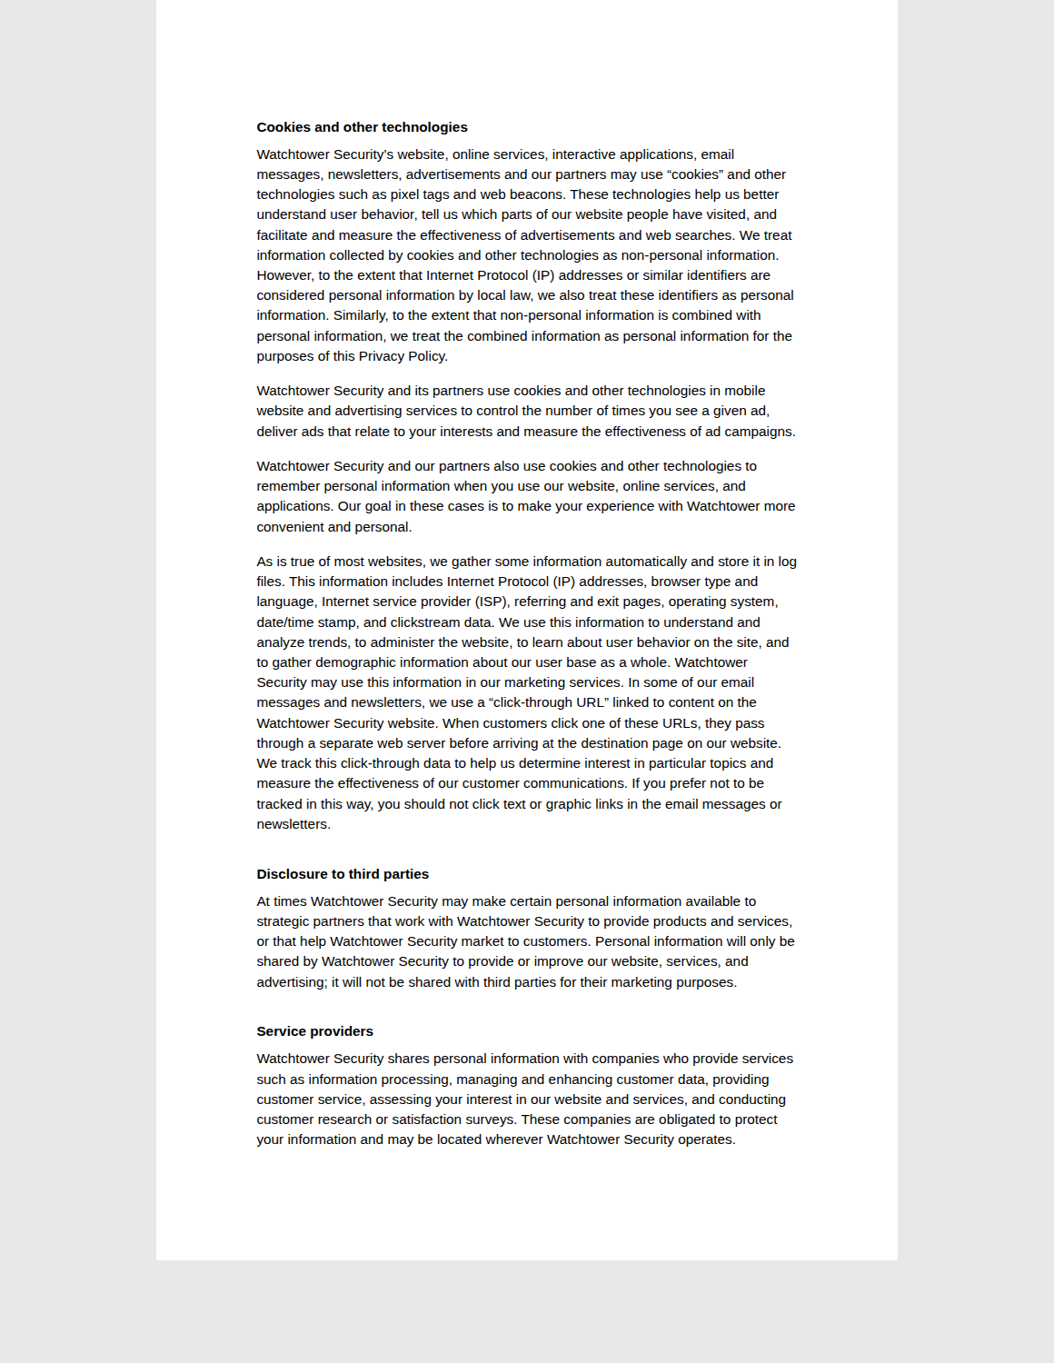Cookies and other technologies
Watchtower Security’s website, online services, interactive applications, email messages, newsletters, advertisements and our partners may use “cookies” and other technologies such as pixel tags and web beacons. These technologies help us better understand user behavior, tell us which parts of our website people have visited, and facilitate and measure the effectiveness of advertisements and web searches. We treat information collected by cookies and other technologies as non-personal information. However, to the extent that Internet Protocol (IP) addresses or similar identifiers are considered personal information by local law, we also treat these identifiers as personal information. Similarly, to the extent that non-personal information is combined with personal information, we treat the combined information as personal information for the purposes of this Privacy Policy.
Watchtower Security and its partners use cookies and other technologies in mobile website and advertising services to control the number of times you see a given ad, deliver ads that relate to your interests and measure the effectiveness of ad campaigns.
Watchtower Security and our partners also use cookies and other technologies to remember personal information when you use our website, online services, and applications. Our goal in these cases is to make your experience with Watchtower more convenient and personal.
As is true of most websites, we gather some information automatically and store it in log files. This information includes Internet Protocol (IP) addresses, browser type and language, Internet service provider (ISP), referring and exit pages, operating system, date/time stamp, and clickstream data. We use this information to understand and analyze trends, to administer the website, to learn about user behavior on the site, and to gather demographic information about our user base as a whole. Watchtower Security may use this information in our marketing services. In some of our email messages and newsletters, we use a “click-through URL” linked to content on the Watchtower Security website. When customers click one of these URLs, they pass through a separate web server before arriving at the destination page on our website. We track this click-through data to help us determine interest in particular topics and measure the effectiveness of our customer communications. If you prefer not to be tracked in this way, you should not click text or graphic links in the email messages or newsletters.
Disclosure to third parties
At times Watchtower Security may make certain personal information available to strategic partners that work with Watchtower Security to provide products and services, or that help Watchtower Security market to customers. Personal information will only be shared by Watchtower Security to provide or improve our website, services, and advertising; it will not be shared with third parties for their marketing purposes.
Service providers
Watchtower Security shares personal information with companies who provide services such as information processing, managing and enhancing customer data, providing customer service, assessing your interest in our website and services, and conducting customer research or satisfaction surveys. These companies are obligated to protect your information and may be located wherever Watchtower Security operates.